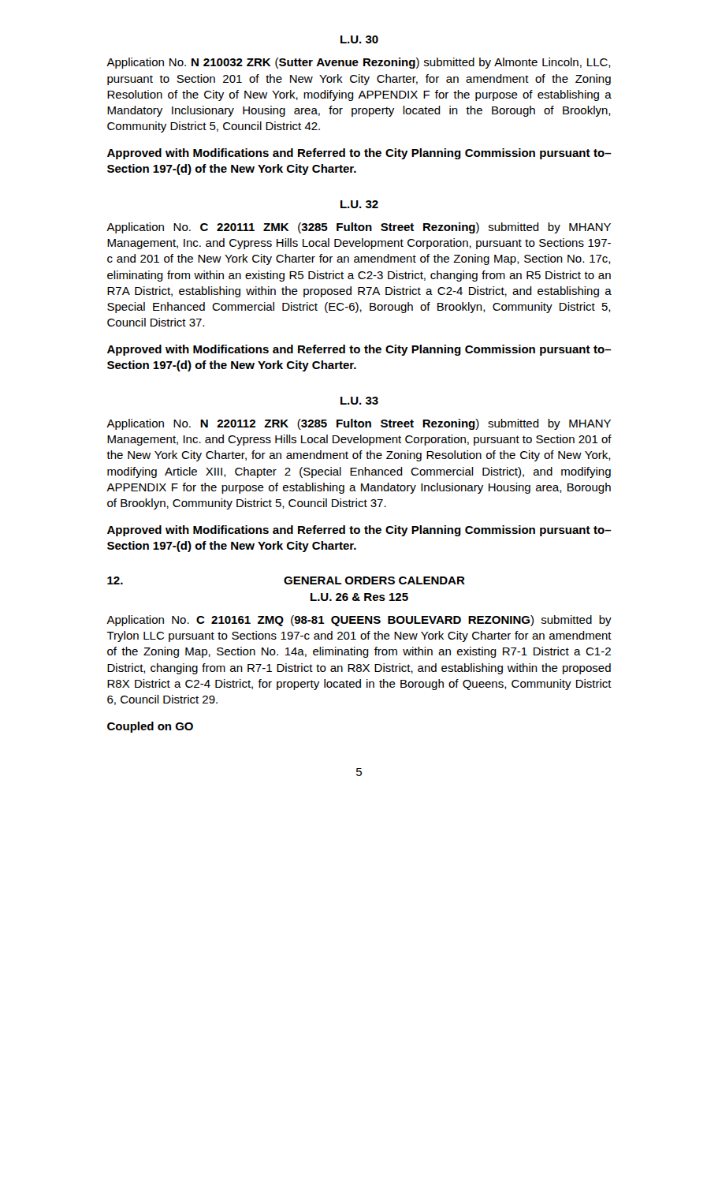L.U. 30
Application No. N 210032 ZRK (Sutter Avenue Rezoning) submitted by Almonte Lincoln, LLC, pursuant to Section 201 of the New York City Charter, for an amendment of the Zoning Resolution of the City of New York, modifying APPENDIX F for the purpose of establishing a Mandatory Inclusionary Housing area, for property located in the Borough of Brooklyn, Community District 5, Council District 42.
Approved with Modifications and Referred to the City Planning Commission pursuant to–Section 197-(d) of the New York City Charter.
L.U. 32
Application No. C 220111 ZMK (3285 Fulton Street Rezoning) submitted by MHANY Management, Inc. and Cypress Hills Local Development Corporation, pursuant to Sections 197-c and 201 of the New York City Charter for an amendment of the Zoning Map, Section No. 17c, eliminating from within an existing R5 District a C2-3 District, changing from an R5 District to an R7A District, establishing within the proposed R7A District a C2-4 District, and establishing a Special Enhanced Commercial District (EC-6), Borough of Brooklyn, Community District 5, Council District 37.
Approved with Modifications and Referred to the City Planning Commission pursuant to–Section 197-(d) of the New York City Charter.
L.U. 33
Application No. N 220112 ZRK (3285 Fulton Street Rezoning) submitted by MHANY Management, Inc. and Cypress Hills Local Development Corporation, pursuant to Section 201 of the New York City Charter, for an amendment of the Zoning Resolution of the City of New York, modifying Article XIII, Chapter 2 (Special Enhanced Commercial District), and modifying APPENDIX F for the purpose of establishing a Mandatory Inclusionary Housing area, Borough of Brooklyn, Community District 5, Council District 37.
Approved with Modifications and Referred to the City Planning Commission pursuant to–Section 197-(d) of the New York City Charter.
12. GENERAL ORDERS CALENDAR
L.U. 26 & Res 125
Application No. C 210161 ZMQ (98-81 QUEENS BOULEVARD REZONING) submitted by Trylon LLC pursuant to Sections 197-c and 201 of the New York City Charter for an amendment of the Zoning Map, Section No. 14a, eliminating from within an existing R7-1 District a C1-2 District, changing from an R7-1 District to an R8X District, and establishing within the proposed R8X District a C2-4 District, for property located in the Borough of Queens, Community District 6, Council District 29.
Coupled on GO
5